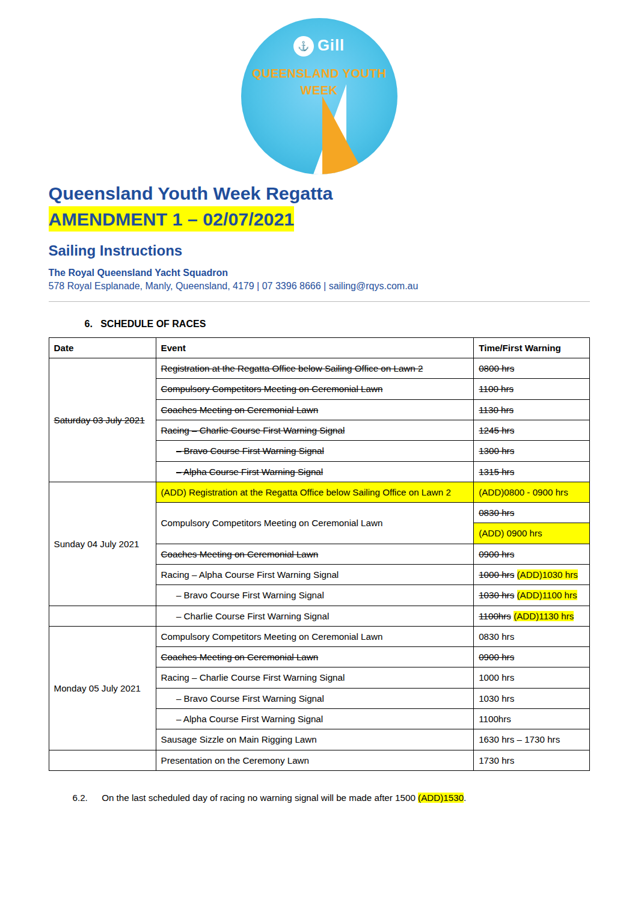⚓Gill
QUEENSLAND YOUTH WEEK
Queensland Youth Week Regatta
AMENDMENT 1 – 02/07/2021
Sailing Instructions
The Royal Queensland Yacht Squadron
578 Royal Esplanade, Manly, Queensland, 4179 | 07 3396 8666 | sailing@rqys.com.au
6. SCHEDULE OF RACES
| Date | Event | Time/First Warning |
| --- | --- | --- |
| Saturday 03 July 2021 | Registration at the Regatta Office below Sailing Office on Lawn 2 | 0800 hrs |
| Compulsory Competitors Meeting on Ceremonial Lawn | 1100 hrs |
| Coaches Meeting on Ceremonial Lawn | 1130 hrs |
| Racing – Charlie Course First Warning Signal | 1245 hrs |
| – Bravo Course First Warning Signal | 1300 hrs |
| – Alpha Course First Warning Signal | 1315 hrs |
| Sunday 04 July 2021 | (ADD) Registration at the Regatta Office below Sailing Office on Lawn 2 | (ADD)0800 - 0900 hrs |
| Compulsory Competitors Meeting on Ceremonial Lawn | 0830 hrs |
| (ADD) 0900 hrs |
| Coaches Meeting on Ceremonial Lawn | 0900 hrs |
| Racing – Alpha Course First Warning Signal | 1000 hrs (ADD)1030 hrs |
| – Bravo Course First Warning Signal | 1030 hrs (ADD)1100 hrs |
| | – Charlie Course First Warning Signal | 1100hrs (ADD)1130 hrs |
| Monday 05 July 2021 | Compulsory Competitors Meeting on Ceremonial Lawn | 0830 hrs |
| Coaches Meeting on Ceremonial Lawn | 0900 hrs |
| Racing – Charlie Course First Warning Signal | 1000 hrs |
| – Bravo Course First Warning Signal | 1030 hrs |
| – Alpha Course First Warning Signal | 1100hrs |
| Sausage Sizzle on Main Rigging Lawn | 1630 hrs – 1730 hrs |
| | Presentation on the Ceremony Lawn | 1730 hrs |
6.2. On the last scheduled day of racing no warning signal will be made after 1500 (ADD)1530.